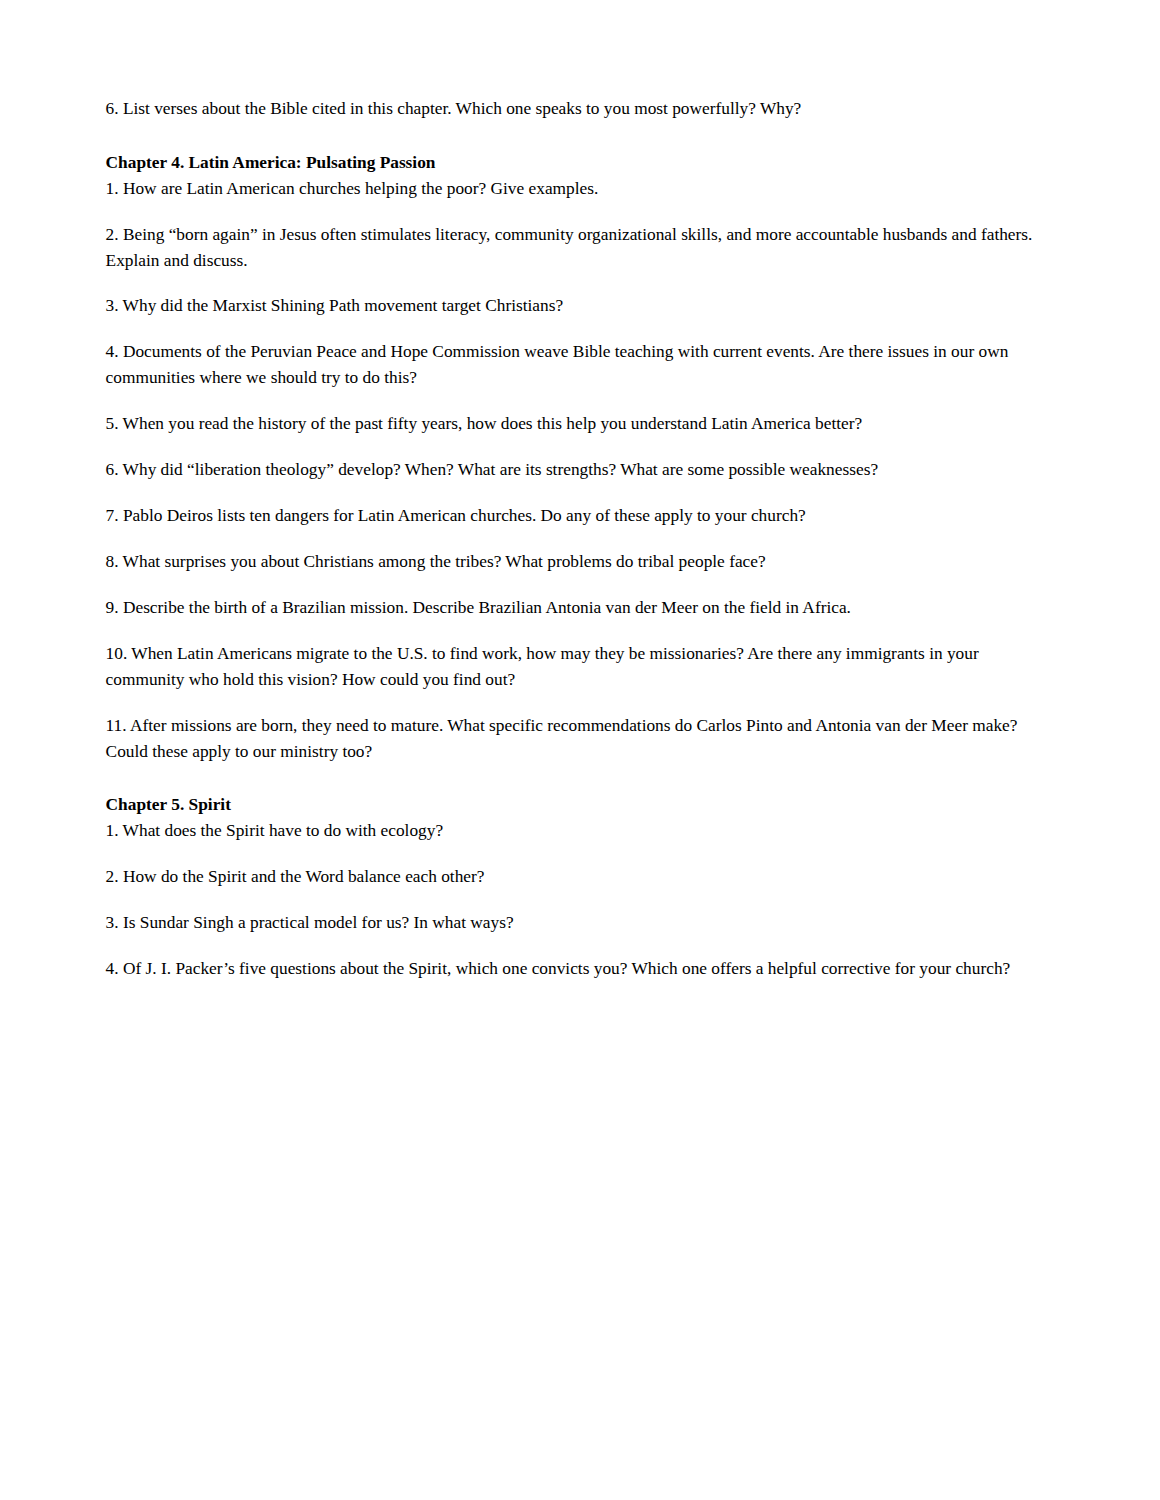6. List verses about the Bible cited in this chapter. Which one speaks to you most powerfully? Why?
Chapter 4. Latin America: Pulsating Passion
1. How are Latin American churches helping the poor? Give examples.
2. Being “born again” in Jesus often stimulates literacy, community organizational skills, and more accountable husbands and fathers. Explain and discuss.
3. Why did the Marxist Shining Path movement target Christians?
4. Documents of the Peruvian Peace and Hope Commission weave Bible teaching with current events. Are there issues in our own communities where we should try to do this?
5. When you read the history of the past fifty years, how does this help you understand Latin America better?
6. Why did “liberation theology” develop? When? What are its strengths? What are some possible weaknesses?
7. Pablo Deiros lists ten dangers for Latin American churches. Do any of these apply to your church?
8. What surprises you about Christians among the tribes? What problems do tribal people face?
9. Describe the birth of a Brazilian mission. Describe Brazilian Antonia van der Meer on the field in Africa.
10. When Latin Americans migrate to the U.S. to find work, how may they be missionaries? Are there any immigrants in your community who hold this vision? How could you find out?
11. After missions are born, they need to mature. What specific recommendations do Carlos Pinto and Antonia van der Meer make? Could these apply to our ministry too?
Chapter 5. Spirit
1. What does the Spirit have to do with ecology?
2. How do the Spirit and the Word balance each other?
3. Is Sundar Singh a practical model for us? In what ways?
4. Of J. I. Packer’s five questions about the Spirit, which one convicts you? Which one offers a helpful corrective for your church?